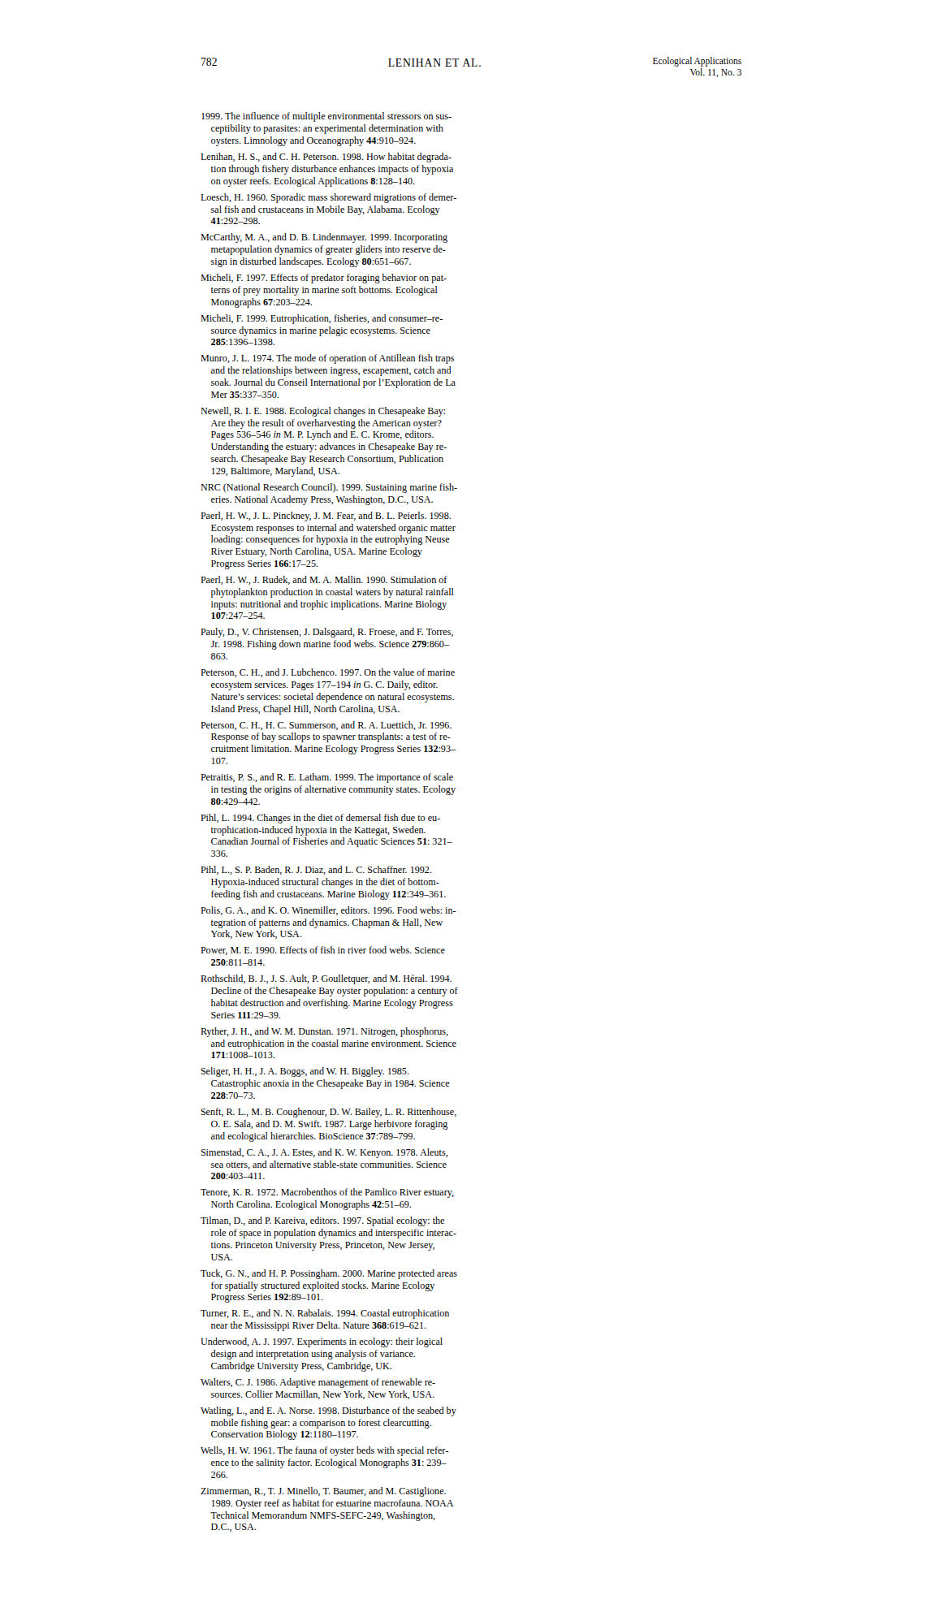782
LENIHAN ET AL.
Ecological Applications
Vol. 11, No. 3
1999. The influence of multiple environmental stressors on susceptibility to parasites: an experimental determination with oysters. Limnology and Oceanography 44:910–924.
Lenihan, H. S., and C. H. Peterson. 1998. How habitat degradation through fishery disturbance enhances impacts of hypoxia on oyster reefs. Ecological Applications 8:128–140.
Loesch, H. 1960. Sporadic mass shoreward migrations of demersal fish and crustaceans in Mobile Bay, Alabama. Ecology 41:292–298.
McCarthy, M. A., and D. B. Lindenmayer. 1999. Incorporating metapopulation dynamics of greater gliders into reserve design in disturbed landscapes. Ecology 80:651–667.
Micheli, F. 1997. Effects of predator foraging behavior on patterns of prey mortality in marine soft bottoms. Ecological Monographs 67:203–224.
Micheli, F. 1999. Eutrophication, fisheries, and consumer–resource dynamics in marine pelagic ecosystems. Science 285:1396–1398.
Munro, J. L. 1974. The mode of operation of Antillean fish traps and the relationships between ingress, escapement, catch and soak. Journal du Conseil International por l’Exploration de La Mer 35:337–350.
Newell, R. I. E. 1988. Ecological changes in Chesapeake Bay: Are they the result of overharvesting the American oyster? Pages 536–546 in M. P. Lynch and E. C. Krome, editors. Understanding the estuary: advances in Chesapeake Bay research. Chesapeake Bay Research Consortium, Publication 129, Baltimore, Maryland, USA.
NRC (National Research Council). 1999. Sustaining marine fisheries. National Academy Press, Washington, D.C., USA.
Paerl, H. W., J. L. Pinckney, J. M. Fear, and B. L. Peierls. 1998. Ecosystem responses to internal and watershed organic matter loading: consequences for hypoxia in the eutrophying Neuse River Estuary, North Carolina, USA. Marine Ecology Progress Series 166:17–25.
Paerl, H. W., J. Rudek, and M. A. Mallin. 1990. Stimulation of phytoplankton production in coastal waters by natural rainfall inputs: nutritional and trophic implications. Marine Biology 107:247–254.
Pauly, D., V. Christensen, J. Dalsgaard, R. Froese, and F. Torres, Jr. 1998. Fishing down marine food webs. Science 279:860–863.
Peterson, C. H., and J. Lubchenco. 1997. On the value of marine ecosystem services. Pages 177–194 in G. C. Daily, editor. Nature’s services: societal dependence on natural ecosystems. Island Press, Chapel Hill, North Carolina, USA.
Peterson, C. H., H. C. Summerson, and R. A. Luettich, Jr. 1996. Response of bay scallops to spawner transplants: a test of recruitment limitation. Marine Ecology Progress Series 132:93–107.
Petraitis, P. S., and R. E. Latham. 1999. The importance of scale in testing the origins of alternative community states. Ecology 80:429–442.
Pihl, L. 1994. Changes in the diet of demersal fish due to eutrophication-induced hypoxia in the Kattegat, Sweden. Canadian Journal of Fisheries and Aquatic Sciences 51: 321–336.
Pihl, L., S. P. Baden, R. J. Diaz, and L. C. Schaffner. 1992. Hypoxia-induced structural changes in the diet of bottom-feeding fish and crustaceans. Marine Biology 112:349–361.
Polis, G. A., and K. O. Winemiller, editors. 1996. Food webs: integration of patterns and dynamics. Chapman & Hall, New York, New York, USA.
Power, M. E. 1990. Effects of fish in river food webs. Science 250:811–814.
Rothschild, B. J., J. S. Ault, P. Goulletquer, and M. Héral. 1994. Decline of the Chesapeake Bay oyster population: a century of habitat destruction and overfishing. Marine Ecology Progress Series 111:29–39.
Ryther, J. H., and W. M. Dunstan. 1971. Nitrogen, phosphorus, and eutrophication in the coastal marine environment. Science 171:1008–1013.
Seliger, H. H., J. A. Boggs, and W. H. Biggley. 1985. Catastrophic anoxia in the Chesapeake Bay in 1984. Science 228:70–73.
Senft, R. L., M. B. Coughenour, D. W. Bailey, L. R. Rittenhouse, O. E. Sala, and D. M. Swift. 1987. Large herbivore foraging and ecological hierarchies. BioScience 37:789–799.
Simenstad, C. A., J. A. Estes, and K. W. Kenyon. 1978. Aleuts, sea otters, and alternative stable-state communities. Science 200:403–411.
Tenore, K. R. 1972. Macrobenthos of the Pamlico River estuary, North Carolina. Ecological Monographs 42:51–69.
Tilman, D., and P. Kareiva, editors. 1997. Spatial ecology: the role of space in population dynamics and interspecific interactions. Princeton University Press, Princeton, New Jersey, USA.
Tuck, G. N., and H. P. Possingham. 2000. Marine protected areas for spatially structured exploited stocks. Marine Ecology Progress Series 192:89–101.
Turner, R. E., and N. N. Rabalais. 1994. Coastal eutrophication near the Mississippi River Delta. Nature 368:619–621.
Underwood, A. J. 1997. Experiments in ecology: their logical design and interpretation using analysis of variance. Cambridge University Press, Cambridge, UK.
Walters, C. J. 1986. Adaptive management of renewable resources. Collier Macmillan, New York, New York, USA.
Watling, L., and E. A. Norse. 1998. Disturbance of the seabed by mobile fishing gear: a comparison to forest clearcutting. Conservation Biology 12:1180–1197.
Wells, H. W. 1961. The fauna of oyster beds with special reference to the salinity factor. Ecological Monographs 31: 239–266.
Zimmerman, R., T. J. Minello, T. Baumer, and M. Castiglione. 1989. Oyster reef as habitat for estuarine macrofauna. NOAA Technical Memorandum NMFS-SEFC-249, Washington, D.C., USA.